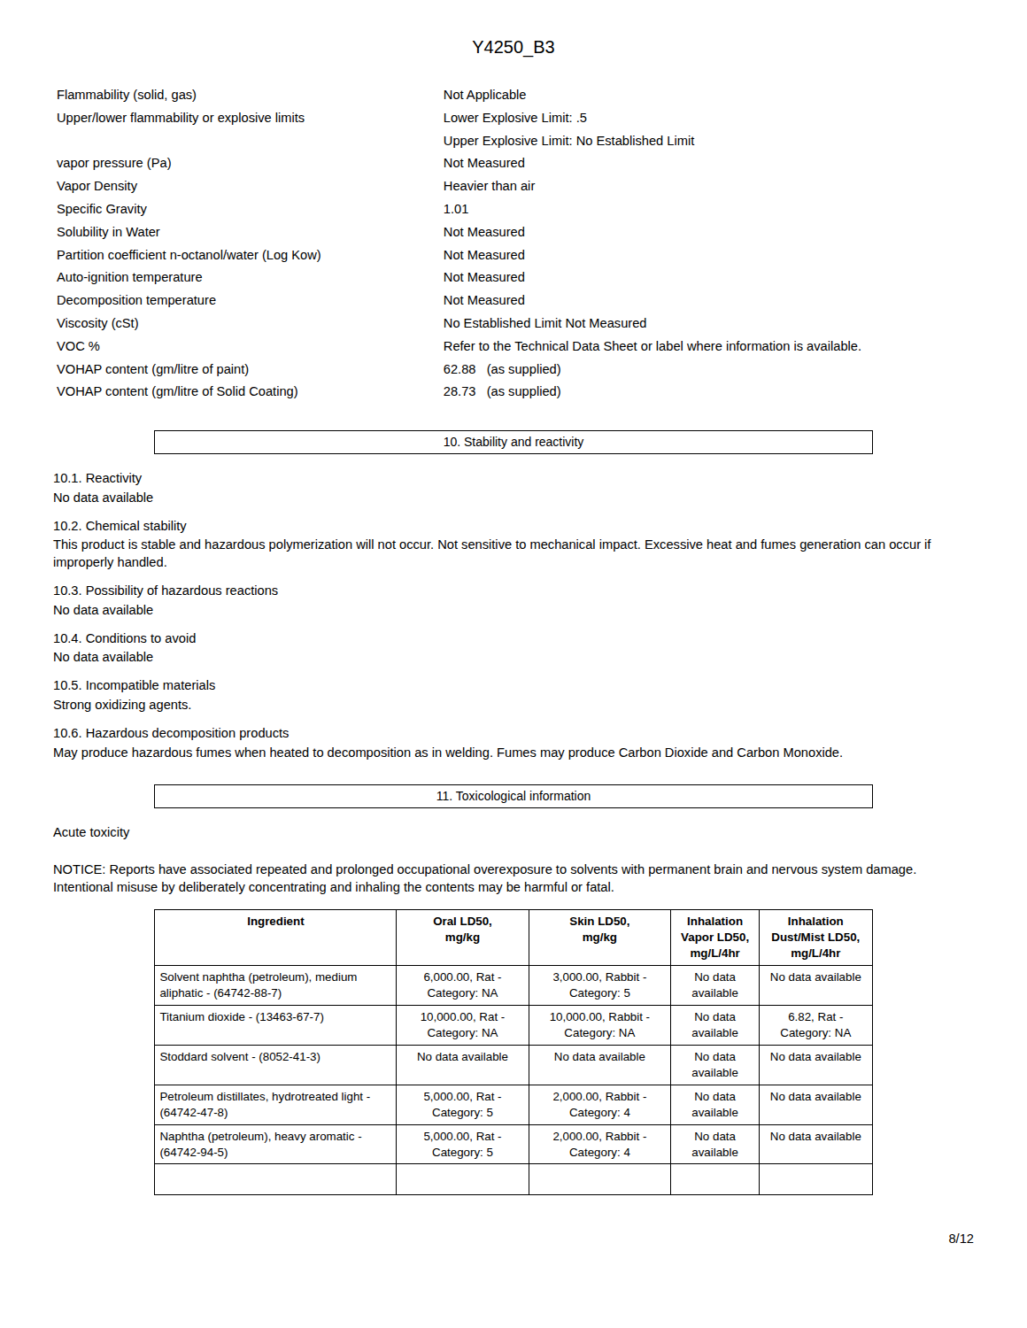Y4250_B3
| Flammability (solid, gas) | Not Applicable |
| Upper/lower flammability or explosive limits | Lower Explosive Limit: .5 |
| | Upper Explosive Limit: No Established Limit |
| vapor pressure (Pa) | Not Measured |
| Vapor Density | Heavier than air |
| Specific Gravity | 1.01 |
| Solubility in Water | Not Measured |
| Partition coefficient n-octanol/water (Log Kow) | Not Measured |
| Auto-ignition temperature | Not Measured |
| Decomposition temperature | Not Measured |
| Viscosity (cSt) | No Established Limit Not Measured |
| VOC % | Refer to the Technical Data Sheet or label where information is available. |
| VOHAP content (gm/litre of paint) | 62.88 (as supplied) |
| VOHAP content (gm/litre of Solid Coating) | 28.73 (as supplied) |
10. Stability and reactivity
10.1. Reactivity
No data available
10.2. Chemical stability
This product is stable and hazardous polymerization will not occur. Not sensitive to mechanical impact. Excessive heat and fumes generation can occur if improperly handled.
10.3. Possibility of hazardous reactions
No data available
10.4. Conditions to avoid
No data available
10.5. Incompatible materials
Strong oxidizing agents.
10.6. Hazardous decomposition products
May produce hazardous fumes when heated to decomposition as in welding. Fumes may produce Carbon Dioxide and Carbon Monoxide.
11. Toxicological information
Acute toxicity
NOTICE: Reports have associated repeated and prolonged occupational overexposure to solvents with permanent brain and nervous system damage. Intentional misuse by deliberately concentrating and inhaling the contents may be harmful or fatal.
| Ingredient | Oral LD50, mg/kg | Skin LD50, mg/kg | Inhalation Vapor LD50, mg/L/4hr | Inhalation Dust/Mist LD50, mg/L/4hr |
| --- | --- | --- | --- | --- |
| Solvent naphtha (petroleum), medium aliphatic - (64742-88-7) | 6,000.00, Rat - Category: NA | 3,000.00, Rabbit - Category: 5 | No data available | No data available |
| Titanium dioxide - (13463-67-7) | 10,000.00, Rat - Category: NA | 10,000.00, Rabbit - Category: NA | No data available | 6.82, Rat - Category: NA |
| Stoddard solvent - (8052-41-3) | No data available | No data available | No data available | No data available |
| Petroleum distillates, hydrotreated light - (64742-47-8) | 5,000.00, Rat - Category: 5 | 2,000.00, Rabbit - Category: 4 | No data available | No data available |
| Naphtha (petroleum), heavy aromatic - (64742-94-5) | 5,000.00, Rat - Category: 5 | 2,000.00, Rabbit - Category: 4 | No data available | No data available |
8/12